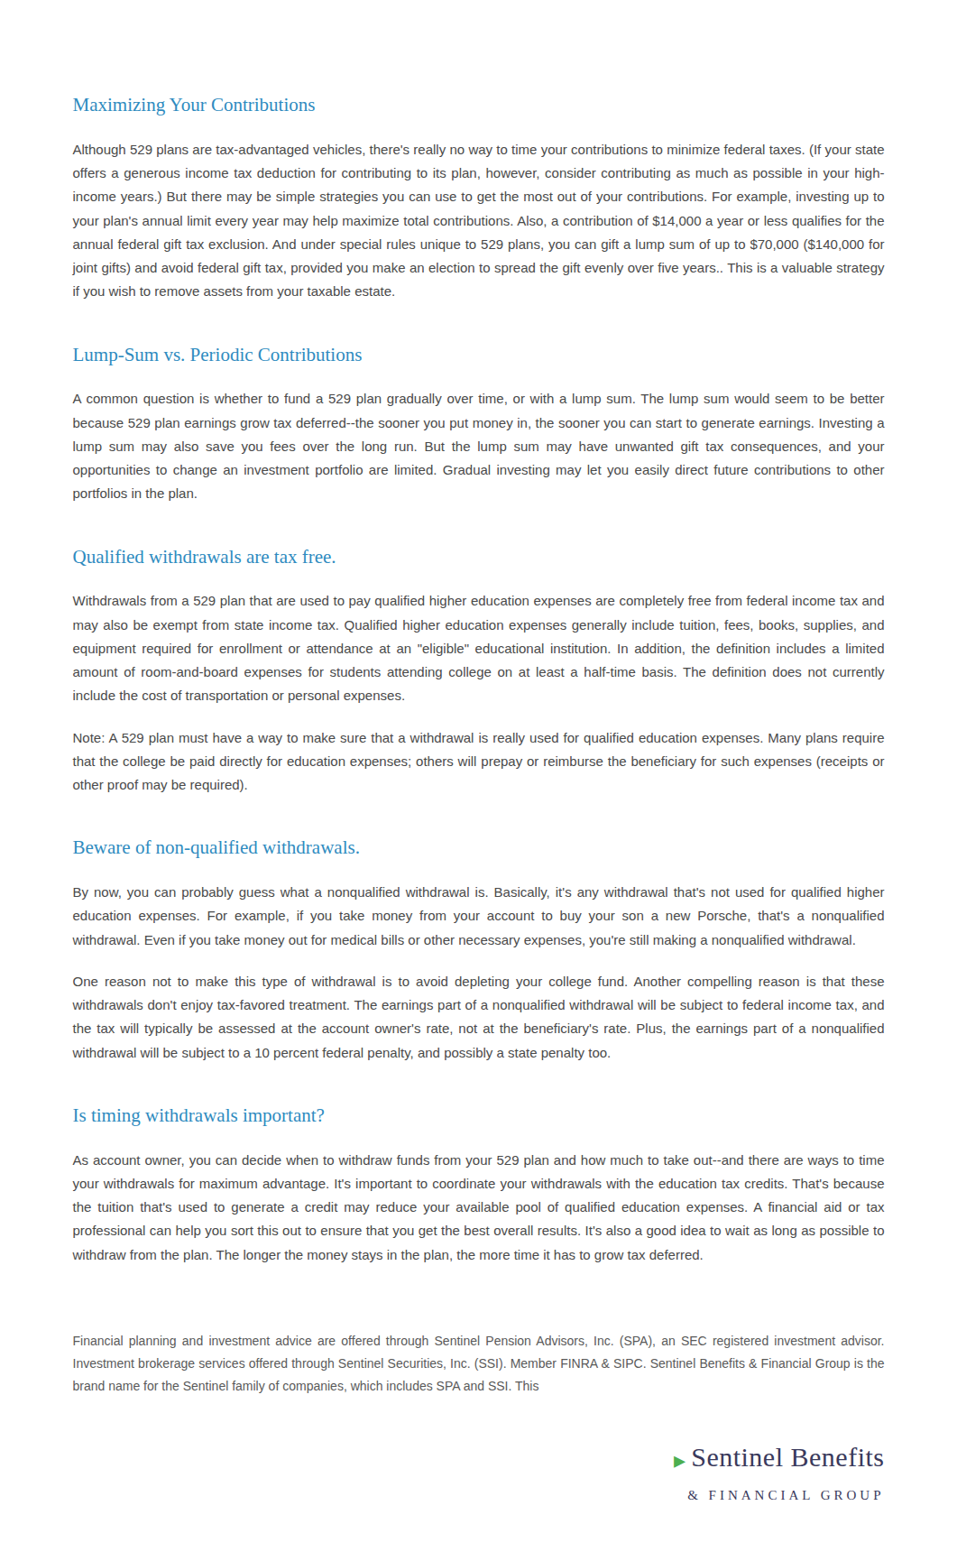Maximizing Your Contributions
Although 529 plans are tax-advantaged vehicles, there's really no way to time your contributions to minimize federal taxes. (If your state offers a generous income tax deduction for contributing to its plan, however, consider contributing as much as possible in your high-income years.) But there may be simple strategies you can use to get the most out of your contributions. For example, investing up to your plan's annual limit every year may help maximize total contributions. Also, a contribution of $14,000 a year or less qualifies for the annual federal gift tax exclusion. And under special rules unique to 529 plans, you can gift a lump sum of up to $70,000 ($140,000 for joint gifts) and avoid federal gift tax, provided you make an election to spread the gift evenly over five years.. This is a valuable strategy if you wish to remove assets from your taxable estate.
Lump-Sum vs. Periodic Contributions
A common question is whether to fund a 529 plan gradually over time, or with a lump sum. The lump sum would seem to be better because 529 plan earnings grow tax deferred--the sooner you put money in, the sooner you can start to generate earnings. Investing a lump sum may also save you fees over the long run. But the lump sum may have unwanted gift tax consequences, and your opportunities to change an investment portfolio are limited. Gradual investing may let you easily direct future contributions to other portfolios in the plan.
Qualified withdrawals are tax free.
Withdrawals from a 529 plan that are used to pay qualified higher education expenses are completely free from federal income tax and may also be exempt from state income tax. Qualified higher education expenses generally include tuition, fees, books, supplies, and equipment required for enrollment or attendance at an "eligible" educational institution. In addition, the definition includes a limited amount of room-and-board expenses for students attending college on at least a half-time basis. The definition does not currently include the cost of transportation or personal expenses.
Note: A 529 plan must have a way to make sure that a withdrawal is really used for qualified education expenses. Many plans require that the college be paid directly for education expenses; others will prepay or reimburse the beneficiary for such expenses (receipts or other proof may be required).
Beware of non-qualified withdrawals.
By now, you can probably guess what a nonqualified withdrawal is. Basically, it's any withdrawal that's not used for qualified higher education expenses. For example, if you take money from your account to buy your son a new Porsche, that's a nonqualified withdrawal. Even if you take money out for medical bills or other necessary expenses, you're still making a nonqualified withdrawal.
One reason not to make this type of withdrawal is to avoid depleting your college fund. Another compelling reason is that these withdrawals don't enjoy tax-favored treatment. The earnings part of a nonqualified withdrawal will be subject to federal income tax, and the tax will typically be assessed at the account owner's rate, not at the beneficiary's rate. Plus, the earnings part of a nonqualified withdrawal will be subject to a 10 percent federal penalty, and possibly a state penalty too.
Is timing withdrawals important?
As account owner, you can decide when to withdraw funds from your 529 plan and how much to take out--and there are ways to time your withdrawals for maximum advantage. It's important to coordinate your withdrawals with the education tax credits. That's because the tuition that's used to generate a credit may reduce your available pool of qualified education expenses. A financial aid or tax professional can help you sort this out to ensure that you get the best overall results. It's also a good idea to wait as long as possible to withdraw from the plan. The longer the money stays in the plan, the more time it has to grow tax deferred.
Financial planning and investment advice are offered through Sentinel Pension Advisors, Inc. (SPA), an SEC registered investment advisor. Investment brokerage services offered through Sentinel Securities, Inc. (SSI). Member FINRA & SIPC. Sentinel Benefits & Financial Group is the brand name for the Sentinel family of companies, which includes SPA and SSI. This
▸Sentinel Benefits
& FINANCIAL GROUP